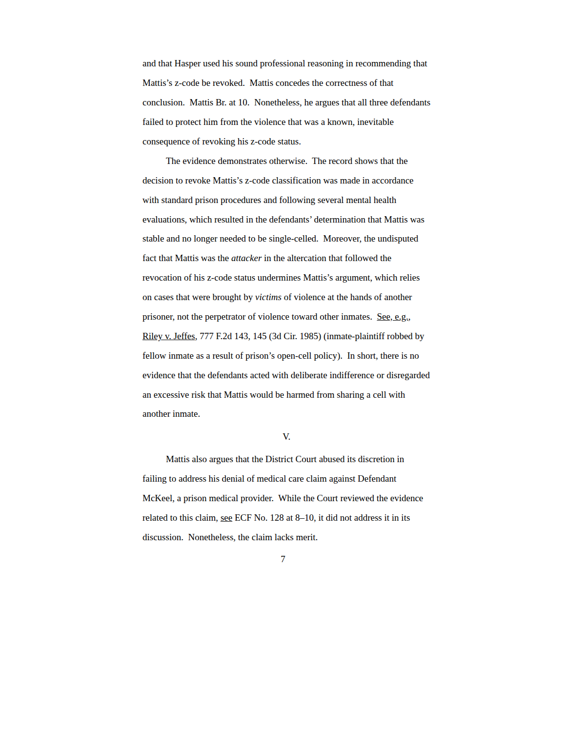and that Hasper used his sound professional reasoning in recommending that Mattis’s z-code be revoked. Mattis concedes the correctness of that conclusion. Mattis Br. at 10. Nonetheless, he argues that all three defendants failed to protect him from the violence that was a known, inevitable consequence of revoking his z-code status.
The evidence demonstrates otherwise. The record shows that the decision to revoke Mattis’s z-code classification was made in accordance with standard prison procedures and following several mental health evaluations, which resulted in the defendants’ determination that Mattis was stable and no longer needed to be single-celled. Moreover, the undisputed fact that Mattis was the attacker in the altercation that followed the revocation of his z-code status undermines Mattis’s argument, which relies on cases that were brought by victims of violence at the hands of another prisoner, not the perpetrator of violence toward other inmates. See, e.g., Riley v. Jeffes, 777 F.2d 143, 145 (3d Cir. 1985) (inmate-plaintiff robbed by fellow inmate as a result of prison’s open-cell policy). In short, there is no evidence that the defendants acted with deliberate indifference or disregarded an excessive risk that Mattis would be harmed from sharing a cell with another inmate.
V.
Mattis also argues that the District Court abused its discretion in failing to address his denial of medical care claim against Defendant McKeel, a prison medical provider. While the Court reviewed the evidence related to this claim, see ECF No. 128 at 8–10, it did not address it in its discussion. Nonetheless, the claim lacks merit.
7